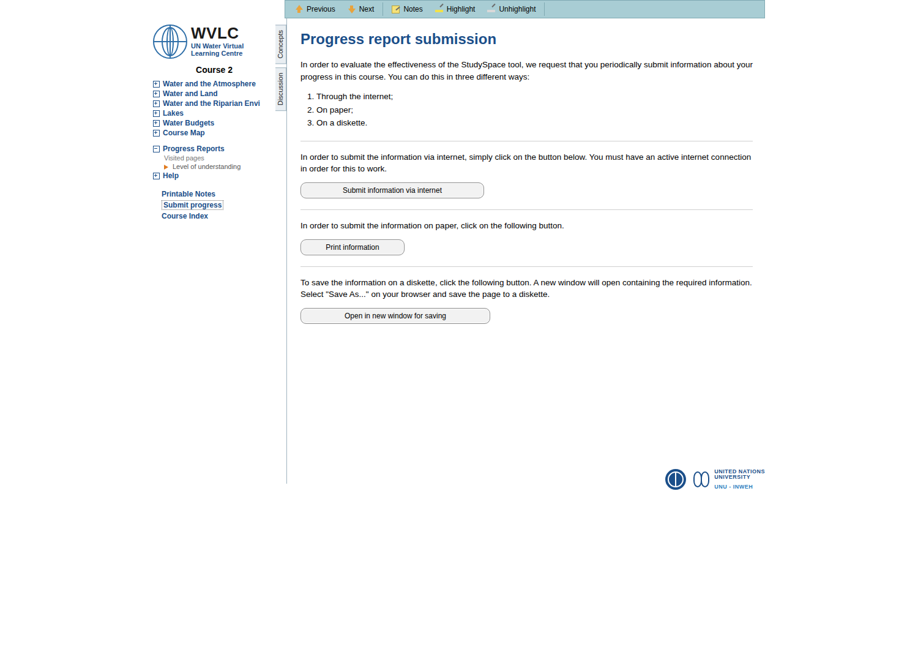Previous Next Notes Highlight Unhighlight
WVLC
UN Water Virtual
Learning Centre
Course 2
Water and the Atmosphere
Water and Land
Water and the Riparian Envi
Lakes
Water Budgets
Course Map
Progress Reports
Visited pages
Level of understanding
Help
Printable Notes
Submit progress
Course Index
Concepts
Discussion
Progress report submission
In order to evaluate the effectiveness of the StudySpace tool, we request that you periodically submit information about your progress in this course. You can do this in three different ways:
Through the internet;
On paper;
On a diskette.
In order to submit the information via internet, simply click on the button below. You must have an active internet connection in order for this to work.
Submit information via internet
In order to submit the information on paper, click on the following button.
Print information
To save the information on a diskette, click the following button. A new window will open containing the required information. Select "Save As..." on your browser and save the page to a diskette.
Open in new window for saving
UNITED NATIONS
UNIVERSITY
UNU - INWEH